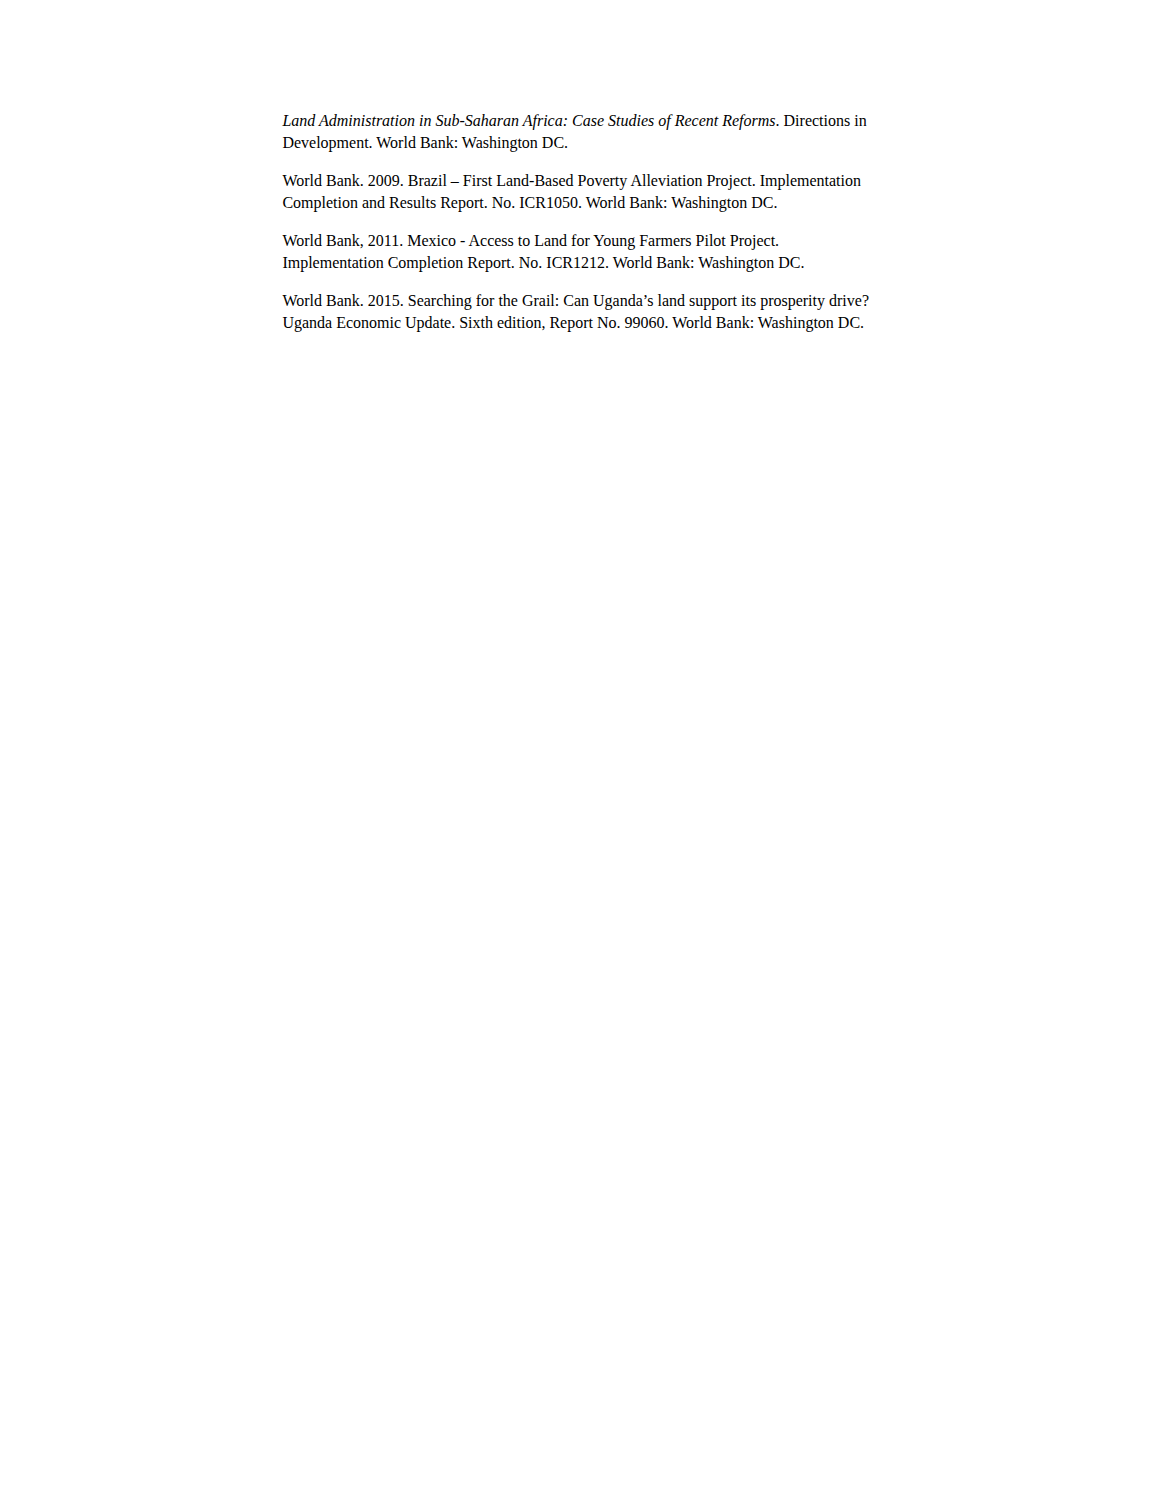Land Administration in Sub-Saharan Africa: Case Studies of Recent Reforms. Directions in Development. World Bank: Washington DC.
World Bank. 2009. Brazil – First Land-Based Poverty Alleviation Project. Implementation Completion and Results Report. No. ICR1050. World Bank: Washington DC.
World Bank, 2011. Mexico - Access to Land for Young Farmers Pilot Project. Implementation Completion Report. No. ICR1212. World Bank: Washington DC.
World Bank. 2015. Searching for the Grail: Can Uganda’s land support its prosperity drive? Uganda Economic Update. Sixth edition, Report No. 99060. World Bank: Washington DC.